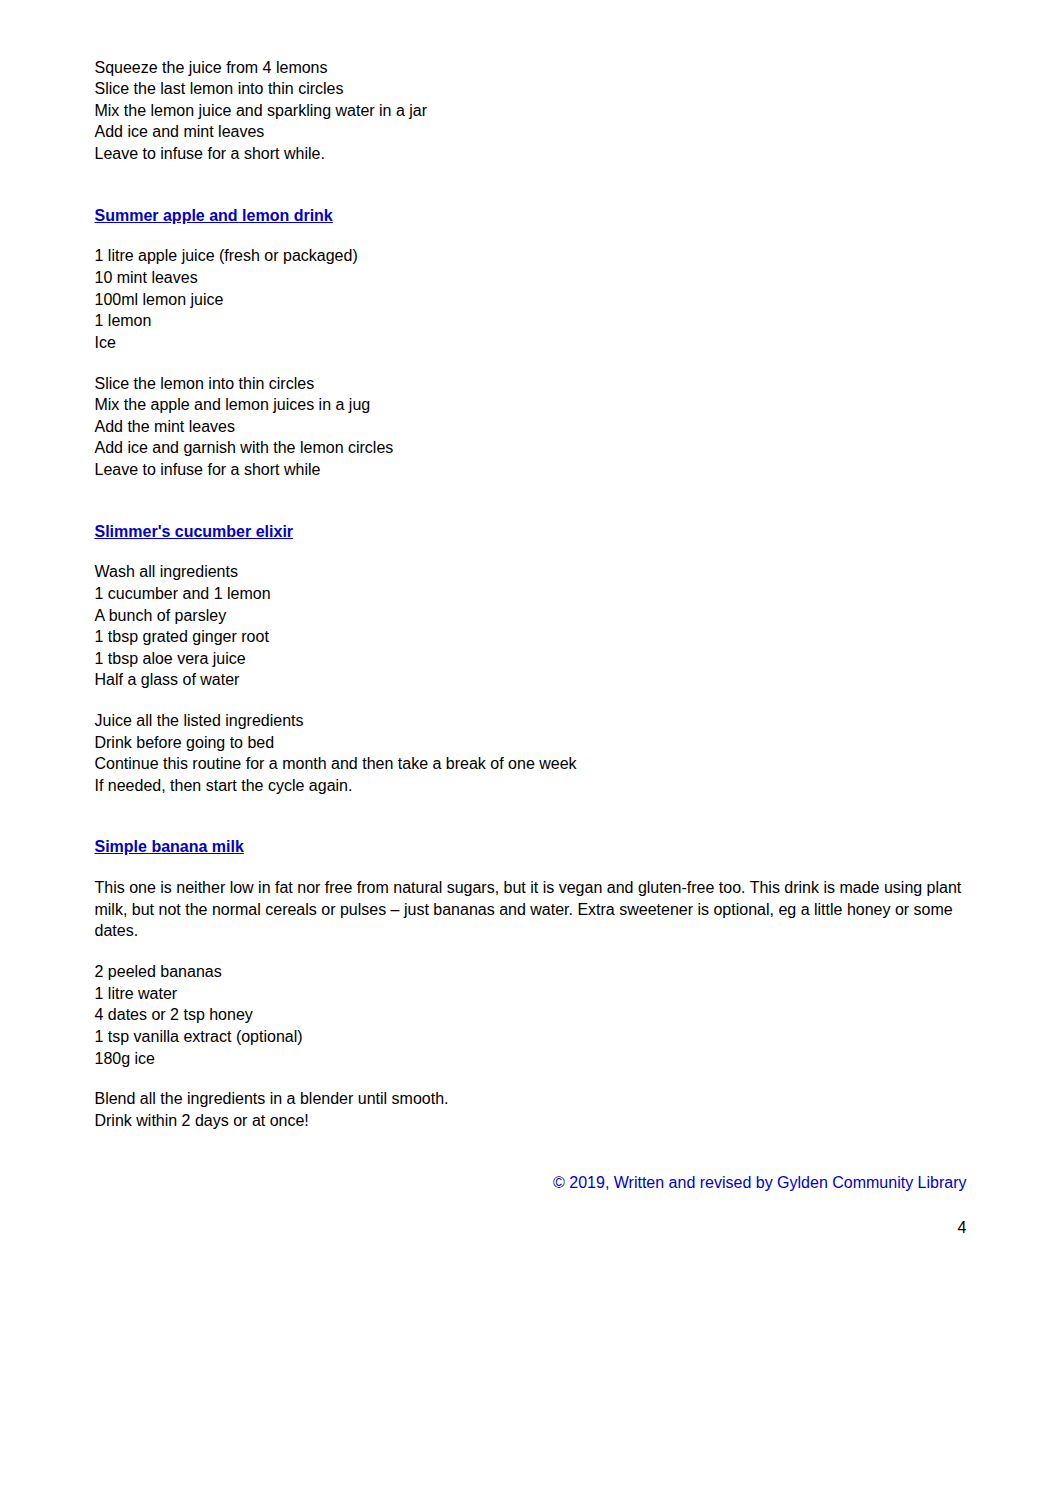Squeeze the juice from 4 lemons
Slice the last lemon into thin circles
Mix the lemon juice and sparkling water in a jar
Add ice and mint leaves
Leave to infuse for a short while.
Summer apple and lemon drink
1 litre apple juice (fresh or packaged)
10 mint leaves
100ml lemon juice
1 lemon
Ice
Slice the lemon into thin circles
Mix the apple and lemon juices in a jug
Add the mint leaves
Add ice and garnish with the lemon circles
Leave to infuse for a short while
Slimmer's cucumber elixir
Wash all ingredients
1 cucumber and 1 lemon
A bunch of parsley
1 tbsp grated ginger root
1 tbsp aloe vera juice
Half a glass of water
Juice all the listed ingredients
Drink before going to bed
Continue this routine for a month and then take a break of one week
If needed, then start the cycle again.
Simple banana milk
This one is neither low in fat nor free from natural sugars, but it is vegan and gluten-free too. This drink is made using plant milk, but not the normal cereals or pulses – just bananas and water. Extra sweetener is optional, eg a little honey or some dates.
2 peeled bananas
1 litre water
4 dates or 2 tsp honey
1 tsp vanilla extract (optional)
180g ice
Blend all the ingredients in a blender until smooth.
Drink within 2 days or at once!
© 2019, Written and revised by Gylden Community Library
4